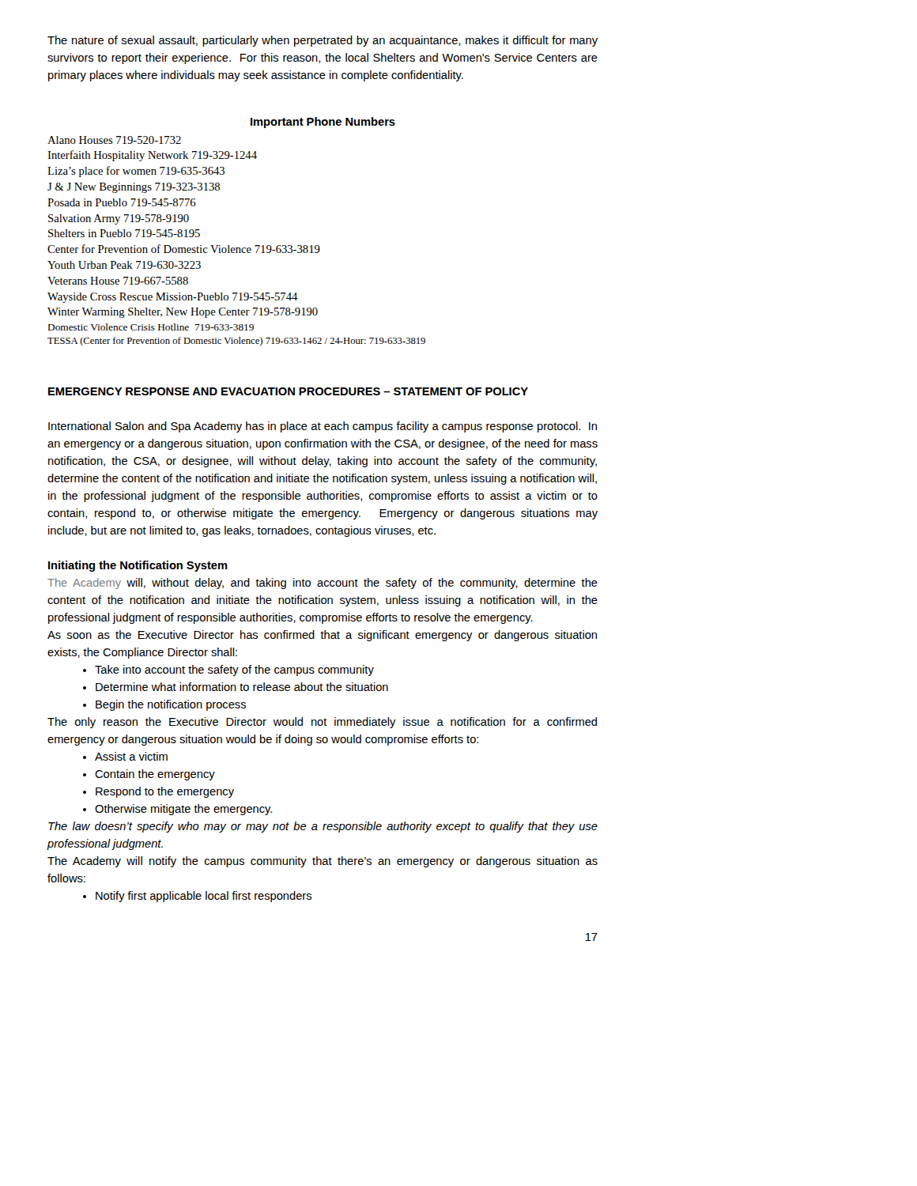The nature of sexual assault, particularly when perpetrated by an acquaintance, makes it difficult for many survivors to report their experience. For this reason, the local Shelters and Women's Service Centers are primary places where individuals may seek assistance in complete confidentiality.
Important Phone Numbers
Alano Houses 719-520-1732
Interfaith Hospitality Network 719-329-1244
Liza’s place for women 719-635-3643
J & J New Beginnings 719-323-3138
Posada in Pueblo 719-545-8776
Salvation Army 719-578-9190
Shelters in Pueblo 719-545-8195
Center for Prevention of Domestic Violence 719-633-3819
Youth Urban Peak 719-630-3223
Veterans House 719-667-5588
Wayside Cross Rescue Mission-Pueblo 719-545-5744
Winter Warming Shelter, New Hope Center 719-578-9190
Domestic Violence Crisis Hotline 719-633-3819
TESSA (Center for Prevention of Domestic Violence) 719-633-1462 / 24-Hour: 719-633-3819
Emergency Response and Evacuation Procedures – Statement of Policy
International Salon and Spa Academy has in place at each campus facility a campus response protocol. In an emergency or a dangerous situation, upon confirmation with the CSA, or designee, of the need for mass notification, the CSA, or designee, will without delay, taking into account the safety of the community, determine the content of the notification and initiate the notification system, unless issuing a notification will, in the professional judgment of the responsible authorities, compromise efforts to assist a victim or to contain, respond to, or otherwise mitigate the emergency. Emergency or dangerous situations may include, but are not limited to, gas leaks, tornadoes, contagious viruses, etc.
Initiating the Notification System
The Academy will, without delay, and taking into account the safety of the community, determine the content of the notification and initiate the notification system, unless issuing a notification will, in the professional judgment of responsible authorities, compromise efforts to resolve the emergency.
As soon as the Executive Director has confirmed that a significant emergency or dangerous situation exists, the Compliance Director shall:
Take into account the safety of the campus community
Determine what information to release about the situation
Begin the notification process
The only reason the Executive Director would not immediately issue a notification for a confirmed emergency or dangerous situation would be if doing so would compromise efforts to:
Assist a victim
Contain the emergency
Respond to the emergency
Otherwise mitigate the emergency.
The law doesn’t specify who may or may not be a responsible authority except to qualify that they use professional judgment.
The Academy will notify the campus community that there’s an emergency or dangerous situation as follows:
Notify first applicable local first responders
17